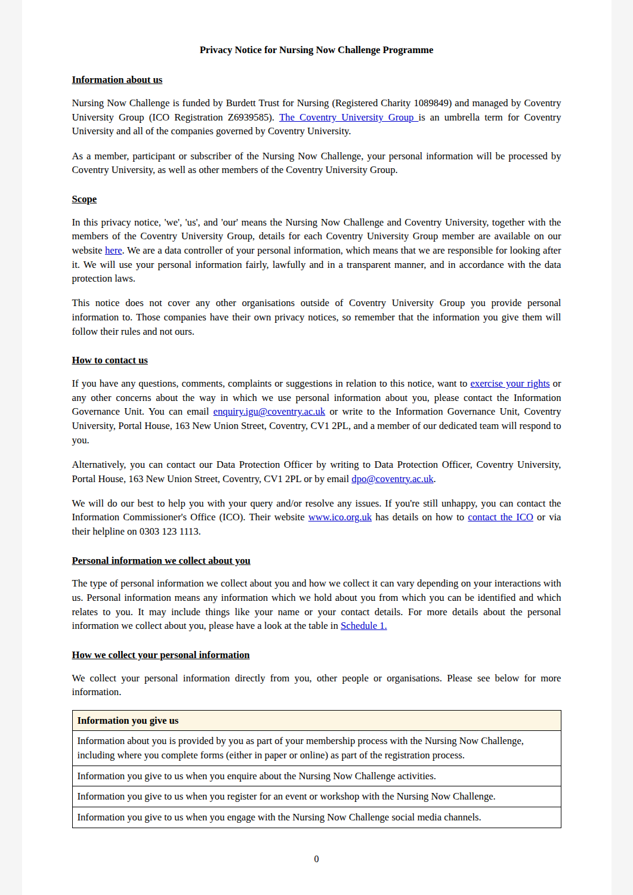Privacy Notice for Nursing Now Challenge Programme
Information about us
Nursing Now Challenge is funded by Burdett Trust for Nursing (Registered Charity 1089849) and managed by Coventry University Group (ICO Registration Z6939585). The Coventry University Group is an umbrella term for Coventry University and all of the companies governed by Coventry University.
As a member, participant or subscriber of the Nursing Now Challenge, your personal information will be processed by Coventry University, as well as other members of the Coventry University Group.
Scope
In this privacy notice, 'we', 'us', and 'our' means the Nursing Now Challenge and Coventry University, together with the members of the Coventry University Group, details for each Coventry University Group member are available on our website here. We are a data controller of your personal information, which means that we are responsible for looking after it. We will use your personal information fairly, lawfully and in a transparent manner, and in accordance with the data protection laws.
This notice does not cover any other organisations outside of Coventry University Group you provide personal information to. Those companies have their own privacy notices, so remember that the information you give them will follow their rules and not ours.
How to contact us
If you have any questions, comments, complaints or suggestions in relation to this notice, want to exercise your rights or any other concerns about the way in which we use personal information about you, please contact the Information Governance Unit. You can email enquiry.igu@coventry.ac.uk or write to the Information Governance Unit, Coventry University, Portal House, 163 New Union Street, Coventry, CV1 2PL, and a member of our dedicated team will respond to you.
Alternatively, you can contact our Data Protection Officer by writing to Data Protection Officer, Coventry University, Portal House, 163 New Union Street, Coventry, CV1 2PL or by email dpo@coventry.ac.uk.
We will do our best to help you with your query and/or resolve any issues. If you're still unhappy, you can contact the Information Commissioner's Office (ICO). Their website www.ico.org.uk has details on how to contact the ICO or via their helpline on 0303 123 1113.
Personal information we collect about you
The type of personal information we collect about you and how we collect it can vary depending on your interactions with us. Personal information means any information which we hold about you from which you can be identified and which relates to you. It may include things like your name or your contact details. For more details about the personal information we collect about you, please have a look at the table in Schedule 1.
How we collect your personal information
We collect your personal information directly from you, other people or organisations. Please see below for more information.
| Information you give us |
| --- |
| Information about you is provided by you as part of your membership process with the Nursing Now Challenge, including where you complete forms (either in paper or online) as part of the registration process. |
| Information you give to us when you enquire about the Nursing Now Challenge activities. |
| Information you give to us when you register for an event or workshop with the Nursing Now Challenge. |
| Information you give to us when you engage with the Nursing Now Challenge social media channels. |
0